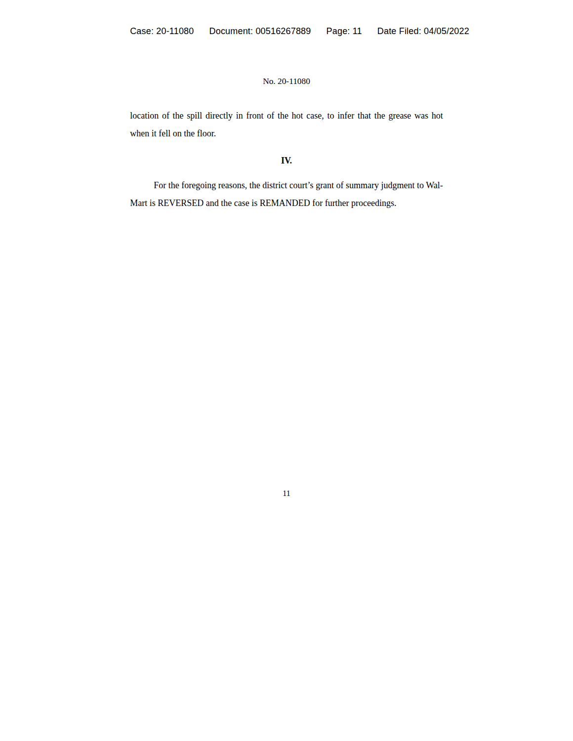Case: 20-11080 Document: 00516267889 Page: 11 Date Filed: 04/05/2022
No. 20-11080
location of the spill directly in front of the hot case, to infer that the grease was hot when it fell on the floor.
IV.
For the foregoing reasons, the district court’s grant of summary judgment to Wal-Mart is REVERSED and the case is REMANDED for further proceedings.
11